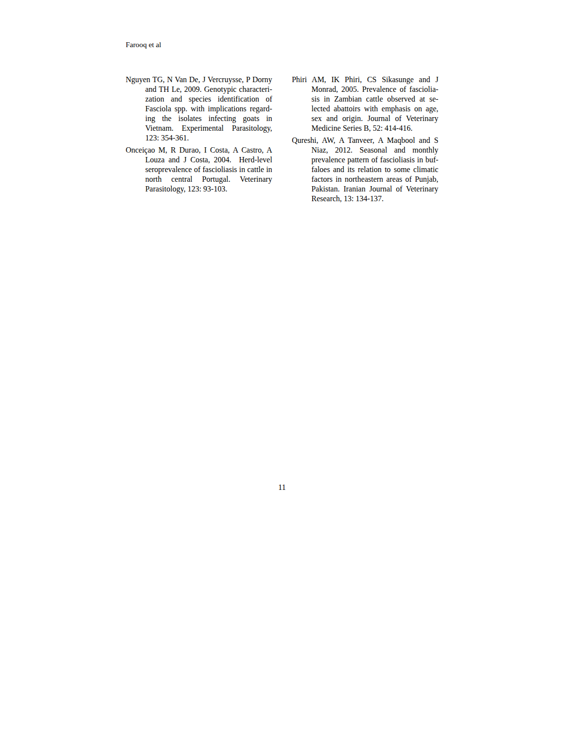Farooq et al
Nguyen TG, N Van De, J Vercruysse, P Dorny and TH Le, 2009. Genotypic characterization and species identification of Fasciola spp. with implications regarding the isolates infecting goats in Vietnam. Experimental Parasitology, 123: 354-361.
Onceiçao M, R Durao, I Costa, A Castro, A Louza and J Costa, 2004. Herd-level seroprevalence of fascioliasis in cattle in north central Portugal. Veterinary Parasitology, 123: 93-103.
Phiri AM, IK Phiri, CS Sikasunge and J Monrad, 2005. Prevalence of fascioliasis in Zambian cattle observed at selected abattoirs with emphasis on age, sex and origin. Journal of Veterinary Medicine Series B, 52: 414-416.
Qureshi, AW, A Tanveer, A Maqbool and S Niaz, 2012. Seasonal and monthly prevalence pattern of fascioliasis in buffaloes and its relation to some climatic factors in northeastern areas of Punjab, Pakistan. Iranian Journal of Veterinary Research, 13: 134-137.
11